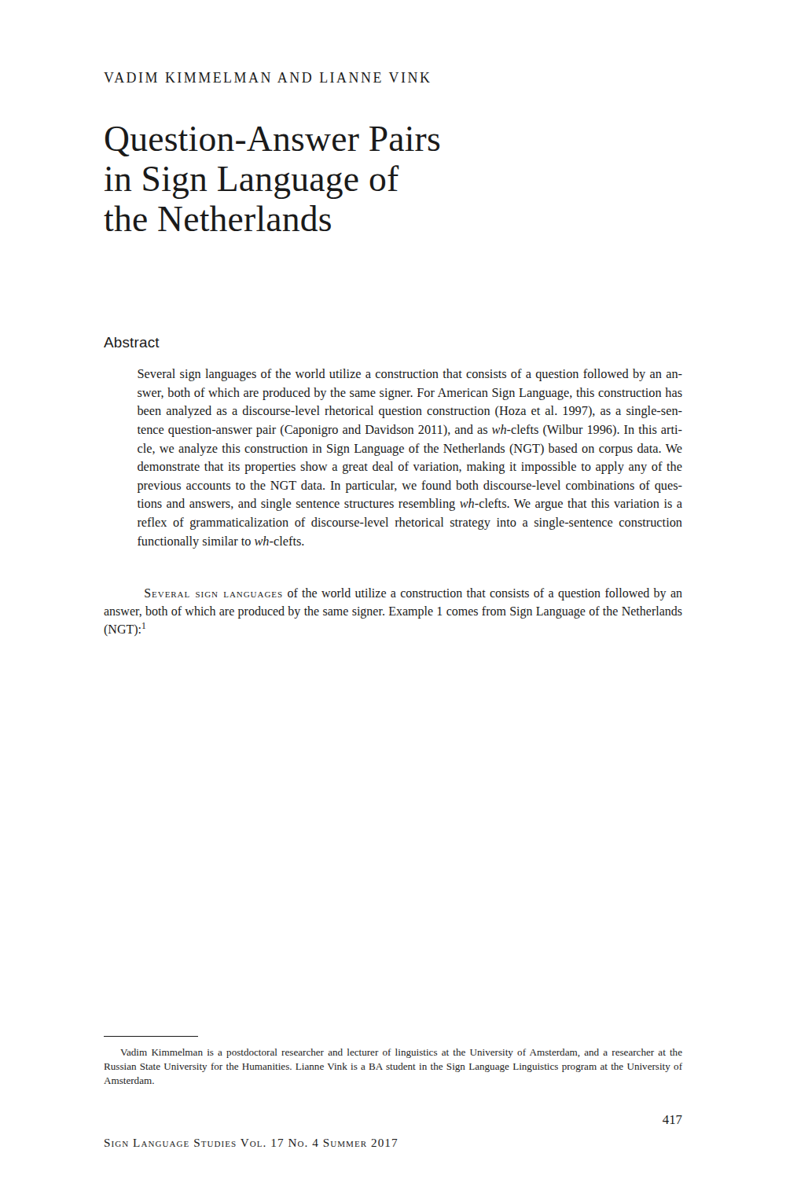Vadim Kimmelman and Lianne Vink
Question-Answer Pairs
in Sign Language of
the Netherlands
Abstract
Several sign languages of the world utilize a construction that consists of a question followed by an answer, both of which are produced by the same signer. For American Sign Language, this construction has been analyzed as a discourse-level rhetorical question construction (Hoza et al. 1997), as a single-sentence question-answer pair (Caponigro and Davidson 2011), and as wh-clefts (Wilbur 1996). In this article, we analyze this construction in Sign Language of the Netherlands (NGT) based on corpus data. We demonstrate that its properties show a great deal of variation, making it impossible to apply any of the previous accounts to the NGT data. In particular, we found both discourse-level combinations of questions and answers, and single sentence structures resembling wh-clefts. We argue that this variation is a reflex of grammaticalization of discourse-level rhetorical strategy into a single-sentence construction functionally similar to wh-clefts.
Several sign languages of the world utilize a construction that consists of a question followed by an answer, both of which are produced by the same signer. Example 1 comes from Sign Language of the Netherlands (NGT):1
Vadim Kimmelman is a postdoctoral researcher and lecturer of linguistics at the University of Amsterdam, and a researcher at the Russian State University for the Humanities. Lianne Vink is a BA student in the Sign Language Linguistics program at the University of Amsterdam.
417
Sign Language Studies Vol. 17 No. 4 Summer 2017